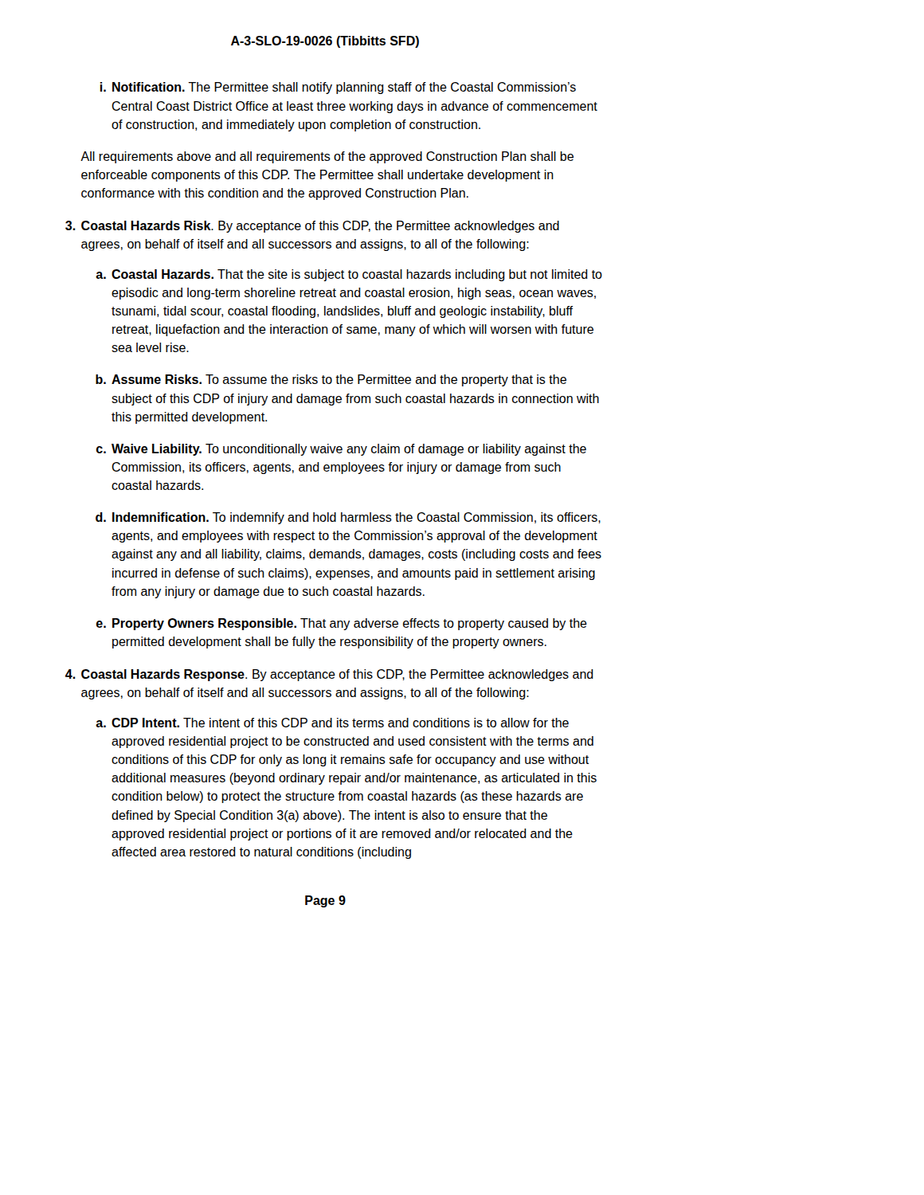A-3-SLO-19-0026 (Tibbitts SFD)
i. Notification. The Permittee shall notify planning staff of the Coastal Commission’s Central Coast District Office at least three working days in advance of commencement of construction, and immediately upon completion of construction.
All requirements above and all requirements of the approved Construction Plan shall be enforceable components of this CDP. The Permittee shall undertake development in conformance with this condition and the approved Construction Plan.
3. Coastal Hazards Risk. By acceptance of this CDP, the Permittee acknowledges and agrees, on behalf of itself and all successors and assigns, to all of the following:
a. Coastal Hazards. That the site is subject to coastal hazards including but not limited to episodic and long-term shoreline retreat and coastal erosion, high seas, ocean waves, tsunami, tidal scour, coastal flooding, landslides, bluff and geologic instability, bluff retreat, liquefaction and the interaction of same, many of which will worsen with future sea level rise.
b. Assume Risks. To assume the risks to the Permittee and the property that is the subject of this CDP of injury and damage from such coastal hazards in connection with this permitted development.
c. Waive Liability. To unconditionally waive any claim of damage or liability against the Commission, its officers, agents, and employees for injury or damage from such coastal hazards.
d. Indemnification. To indemnify and hold harmless the Coastal Commission, its officers, agents, and employees with respect to the Commission’s approval of the development against any and all liability, claims, demands, damages, costs (including costs and fees incurred in defense of such claims), expenses, and amounts paid in settlement arising from any injury or damage due to such coastal hazards.
e. Property Owners Responsible. That any adverse effects to property caused by the permitted development shall be fully the responsibility of the property owners.
4. Coastal Hazards Response. By acceptance of this CDP, the Permittee acknowledges and agrees, on behalf of itself and all successors and assigns, to all of the following:
a. CDP Intent. The intent of this CDP and its terms and conditions is to allow for the approved residential project to be constructed and used consistent with the terms and conditions of this CDP for only as long it remains safe for occupancy and use without additional measures (beyond ordinary repair and/or maintenance, as articulated in this condition below) to protect the structure from coastal hazards (as these hazards are defined by Special Condition 3(a) above). The intent is also to ensure that the approved residential project or portions of it are removed and/or relocated and the affected area restored to natural conditions (including
Page 9